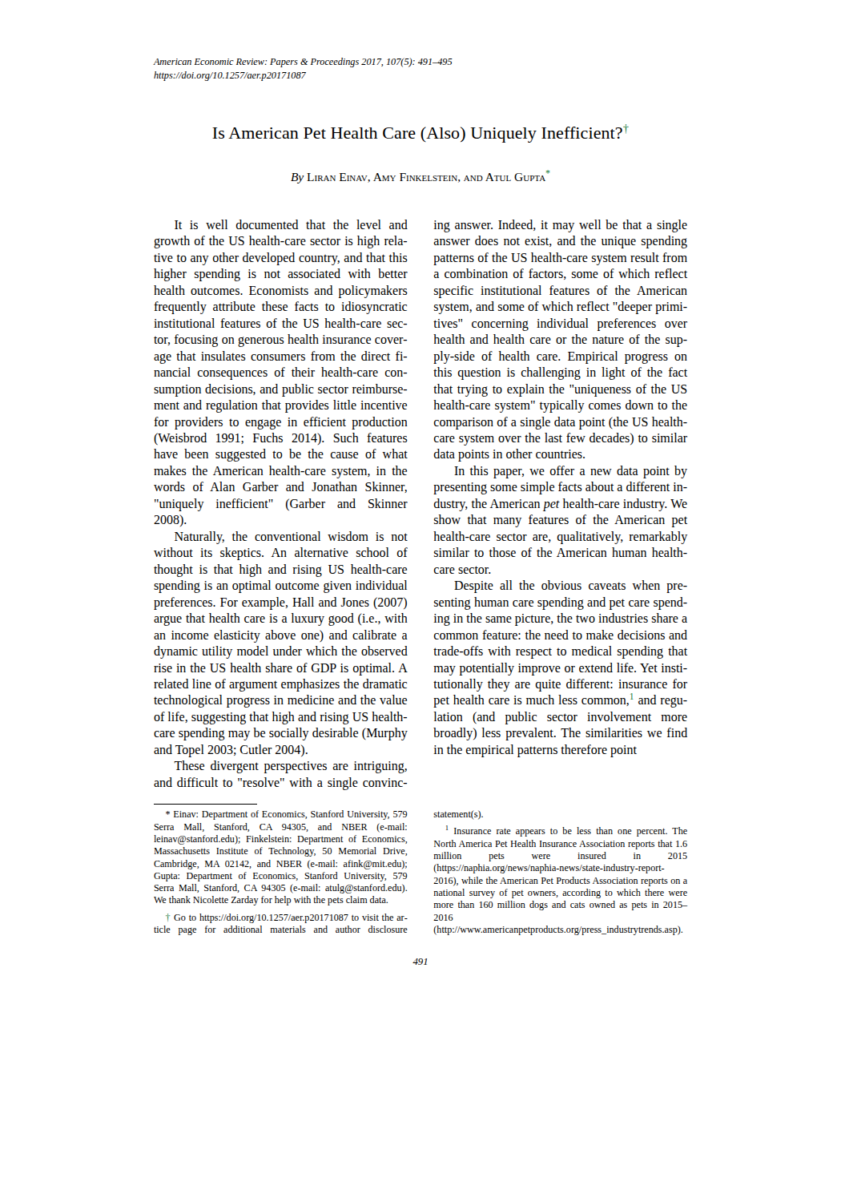American Economic Review: Papers & Proceedings 2017, 107(5): 491–495
https://doi.org/10.1257/aer.p20171087
Is American Pet Health Care (Also) Uniquely Inefficient?†
By Liran Einav, Amy Finkelstein, and Atul Gupta*
It is well documented that the level and growth of the US health-care sector is high relative to any other developed country, and that this higher spending is not associated with better health outcomes. Economists and policymakers frequently attribute these facts to idiosyncratic institutional features of the US health-care sector, focusing on generous health insurance coverage that insulates consumers from the direct financial consequences of their health-care consumption decisions, and public sector reimbursement and regulation that provides little incentive for providers to engage in efficient production (Weisbrod 1991; Fuchs 2014). Such features have been suggested to be the cause of what makes the American health-care system, in the words of Alan Garber and Jonathan Skinner, "uniquely inefficient" (Garber and Skinner 2008).
Naturally, the conventional wisdom is not without its skeptics. An alternative school of thought is that high and rising US health-care spending is an optimal outcome given individual preferences. For example, Hall and Jones (2007) argue that health care is a luxury good (i.e., with an income elasticity above one) and calibrate a dynamic utility model under which the observed rise in the US health share of GDP is optimal. A related line of argument emphasizes the dramatic technological progress in medicine and the value of life, suggesting that high and rising US health-care spending may be socially desirable (Murphy and Topel 2003; Cutler 2004).
These divergent perspectives are intriguing, and difficult to "resolve" with a single convincing answer. Indeed, it may well be that a single answer does not exist, and the unique spending patterns of the US health-care system result from a combination of factors, some of which reflect specific institutional features of the American system, and some of which reflect "deeper primitives" concerning individual preferences over health and health care or the nature of the supply-side of health care. Empirical progress on this question is challenging in light of the fact that trying to explain the "uniqueness of the US health-care system" typically comes down to the comparison of a single data point (the US health-care system over the last few decades) to similar data points in other countries.
In this paper, we offer a new data point by presenting some simple facts about a different industry, the American pet health-care industry. We show that many features of the American pet health-care sector are, qualitatively, remarkably similar to those of the American human health-care sector.
Despite all the obvious caveats when presenting human care spending and pet care spending in the same picture, the two industries share a common feature: the need to make decisions and trade-offs with respect to medical spending that may potentially improve or extend life. Yet institutionally they are quite different: insurance for pet health care is much less common,1 and regulation (and public sector involvement more broadly) less prevalent. The similarities we find in the empirical patterns therefore point
* Einav: Department of Economics, Stanford University, 579 Serra Mall, Stanford, CA 94305, and NBER (e-mail: leinav@stanford.edu); Finkelstein: Department of Economics, Massachusetts Institute of Technology, 50 Memorial Drive, Cambridge, MA 02142, and NBER (e-mail: afink@mit.edu); Gupta: Department of Economics, Stanford University, 579 Serra Mall, Stanford, CA 94305 (e-mail: atulg@stanford.edu). We thank Nicolette Zarday for help with the pets claim data.
† Go to https://doi.org/10.1257/aer.p20171087 to visit the article page for additional materials and author disclosure statement(s).
1 Insurance rate appears to be less than one percent. The North America Pet Health Insurance Association reports that 1.6 million pets were insured in 2015 (https://naphia.org/news/naphia-news/state-industry-report-2016), while the American Pet Products Association reports on a national survey of pet owners, according to which there were more than 160 million dogs and cats owned as pets in 2015–2016 (http://www.americanpetproducts.org/press_industrytrends.asp).
491